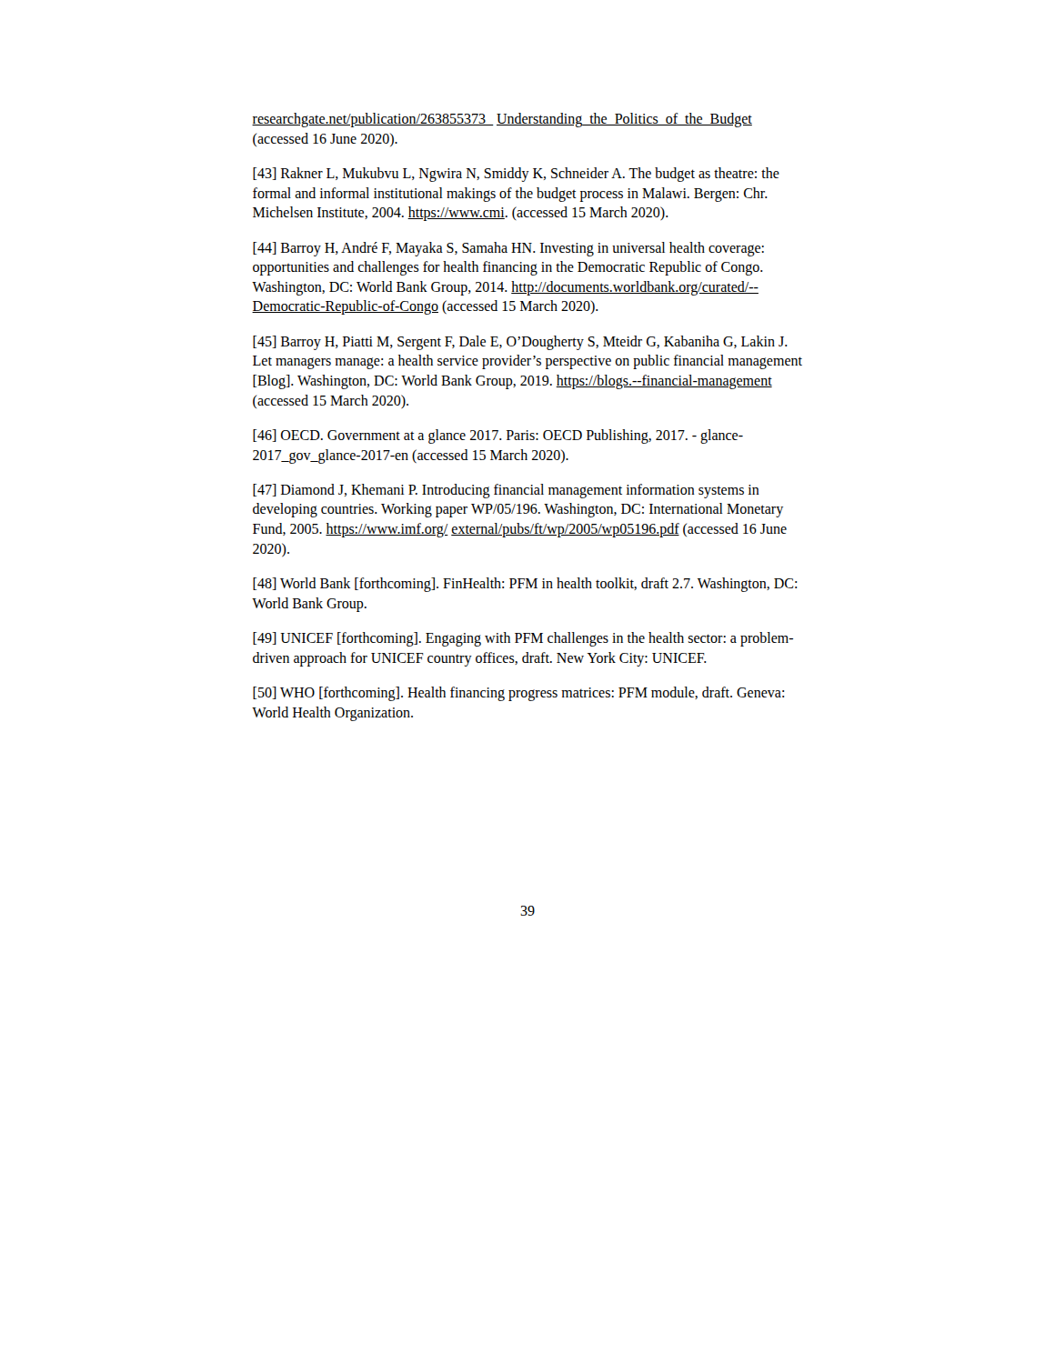researchgate.net/publication/263855373_ Understanding_the_Politics_of_the_Budget
(accessed 16 June 2020).
[43] Rakner L, Mukubvu L, Ngwira N, Smiddy K, Schneider A. The budget as theatre: the formal and informal institutional makings of the budget process in Malawi. Bergen: Chr. Michelsen Institute, 2004. https://www.cmi. (accessed 15 March 2020).
[44] Barroy H, André F, Mayaka S, Samaha HN. Investing in universal health coverage: opportunities and challenges for health financing in the Democratic Republic of Congo. Washington, DC: World Bank Group, 2014. http://documents.worldbank.org/curated/--Democratic-Republic-of-Congo (accessed 15 March 2020).
[45] Barroy H, Piatti M, Sergent F, Dale E, O’Dougherty S, Mteidr G, Kabaniha G, Lakin J. Let managers manage: a health service provider’s perspective on public financial management [Blog]. Washington, DC: World Bank Group, 2019. https://blogs.--financial-management (accessed 15 March 2020).
[46] OECD. Government at a glance 2017. Paris: OECD Publishing, 2017. - glance-2017_gov_glance-2017-en (accessed 15 March 2020).
[47] Diamond J, Khemani P. Introducing financial management information systems in developing countries. Working paper WP/05/196. Washington, DC: International Monetary Fund, 2005. https://www.imf.org/ external/pubs/ft/wp/2005/wp05196.pdf (accessed 16 June 2020).
[48] World Bank [forthcoming]. FinHealth: PFM in health toolkit, draft 2.7. Washington, DC: World Bank Group.
[49] UNICEF [forthcoming]. Engaging with PFM challenges in the health sector: a problem-driven approach for UNICEF country offices, draft. New York City: UNICEF.
[50] WHO [forthcoming]. Health financing progress matrices: PFM module, draft. Geneva: World Health Organization.
39